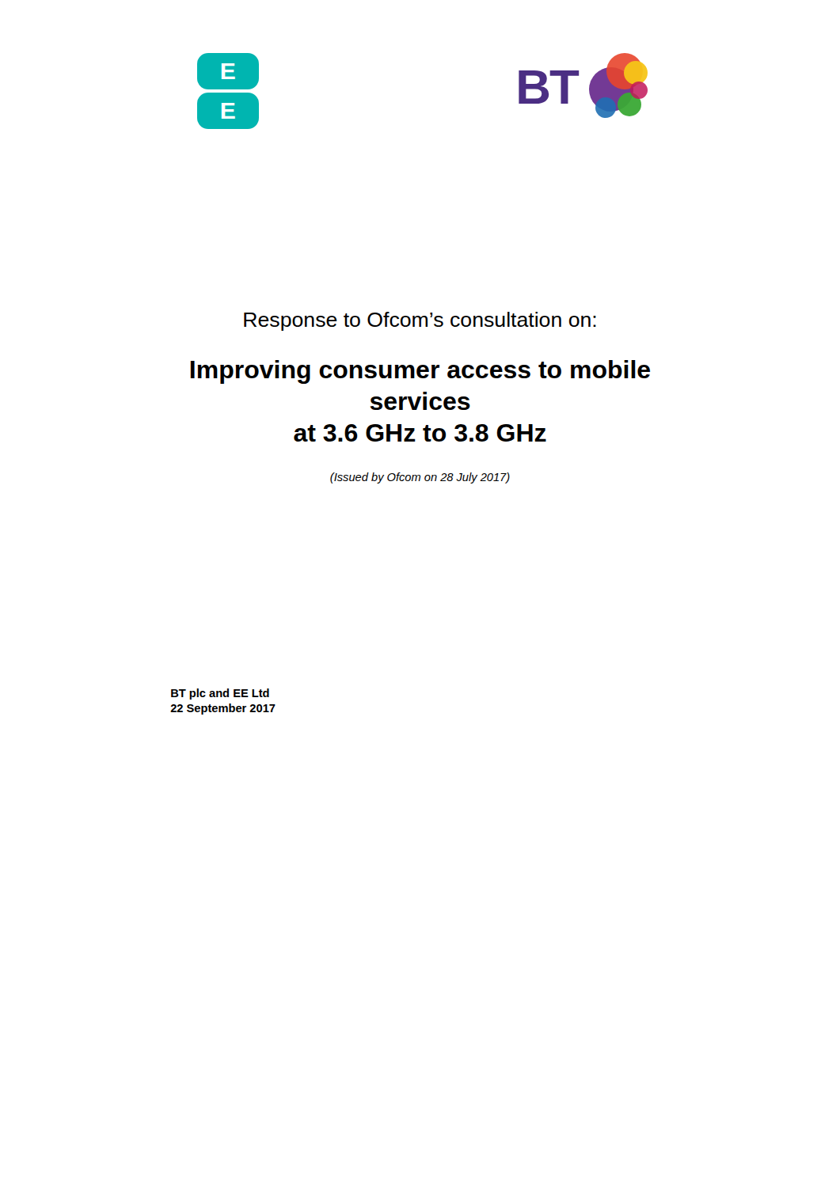E
E
BT
Response to Ofcom’s consultation on:
Improving consumer access to mobile services
at 3.6 GHz to 3.8 GHz
(Issued by Ofcom on 28 July 2017)
BT plc and EE Ltd
22 September 2017